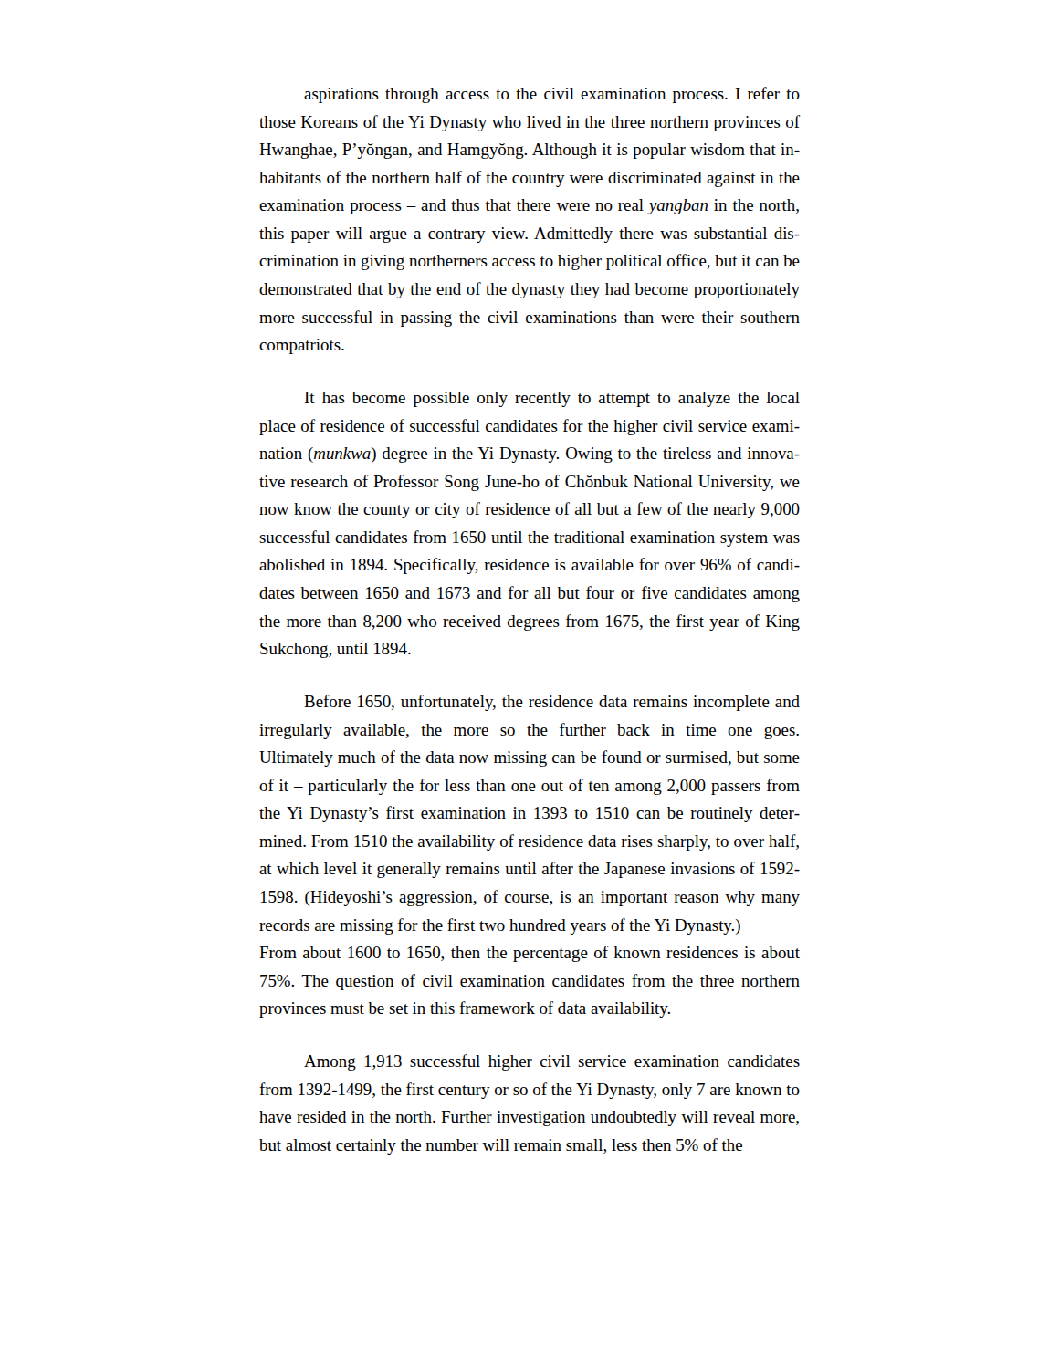aspirations through access to the civil examination process. I refer to those Koreans of the Yi Dynasty who lived in the three northern provinces of Hwanghae, P’yŏngan, and Hamgyŏng. Although it is popular wisdom that inhabitants of the northern half of the country were discriminated against in the examination process – and thus that there were no real yangban in the north, this paper will argue a contrary view. Admittedly there was substantial discrimination in giving northerners access to higher political office, but it can be demonstrated that by the end of the dynasty they had become proportionately more successful in passing the civil examinations than were their southern compatriots.
It has become possible only recently to attempt to analyze the local place of residence of successful candidates for the higher civil service examination (munkwa) degree in the Yi Dynasty. Owing to the tireless and innovative research of Professor Song June-ho of Chŏnbuk National University, we now know the county or city of residence of all but a few of the nearly 9,000 successful candidates from 1650 until the traditional examination system was abolished in 1894. Specifically, residence is available for over 96% of candidates between 1650 and 1673 and for all but four or five candidates among the more than 8,200 who received degrees from 1675, the first year of King Sukchong, until 1894.
Before 1650, unfortunately, the residence data remains incomplete and irregularly available, the more so the further back in time one goes. Ultimately much of the data now missing can be found or surmised, but some of it – particularly the for less than one out of ten among 2,000 passers from the Yi Dynasty’s first examination in 1393 to 1510 can be routinely determined. From 1510 the availability of residence data rises sharply, to over half, at which level it generally remains until after the Japanese invasions of 1592-1598. (Hideyoshi’s aggression, of course, is an important reason why many records are missing for the first two hundred years of the Yi Dynasty.)
From about 1600 to 1650, then the percentage of known residences is about 75%. The question of civil examination candidates from the three northern provinces must be set in this framework of data availability.
Among 1,913 successful higher civil service examination candidates from 1392-1499, the first century or so of the Yi Dynasty, only 7 are known to have resided in the north. Further investigation undoubtedly will reveal more, but almost certainly the number will remain small, less then 5% of the